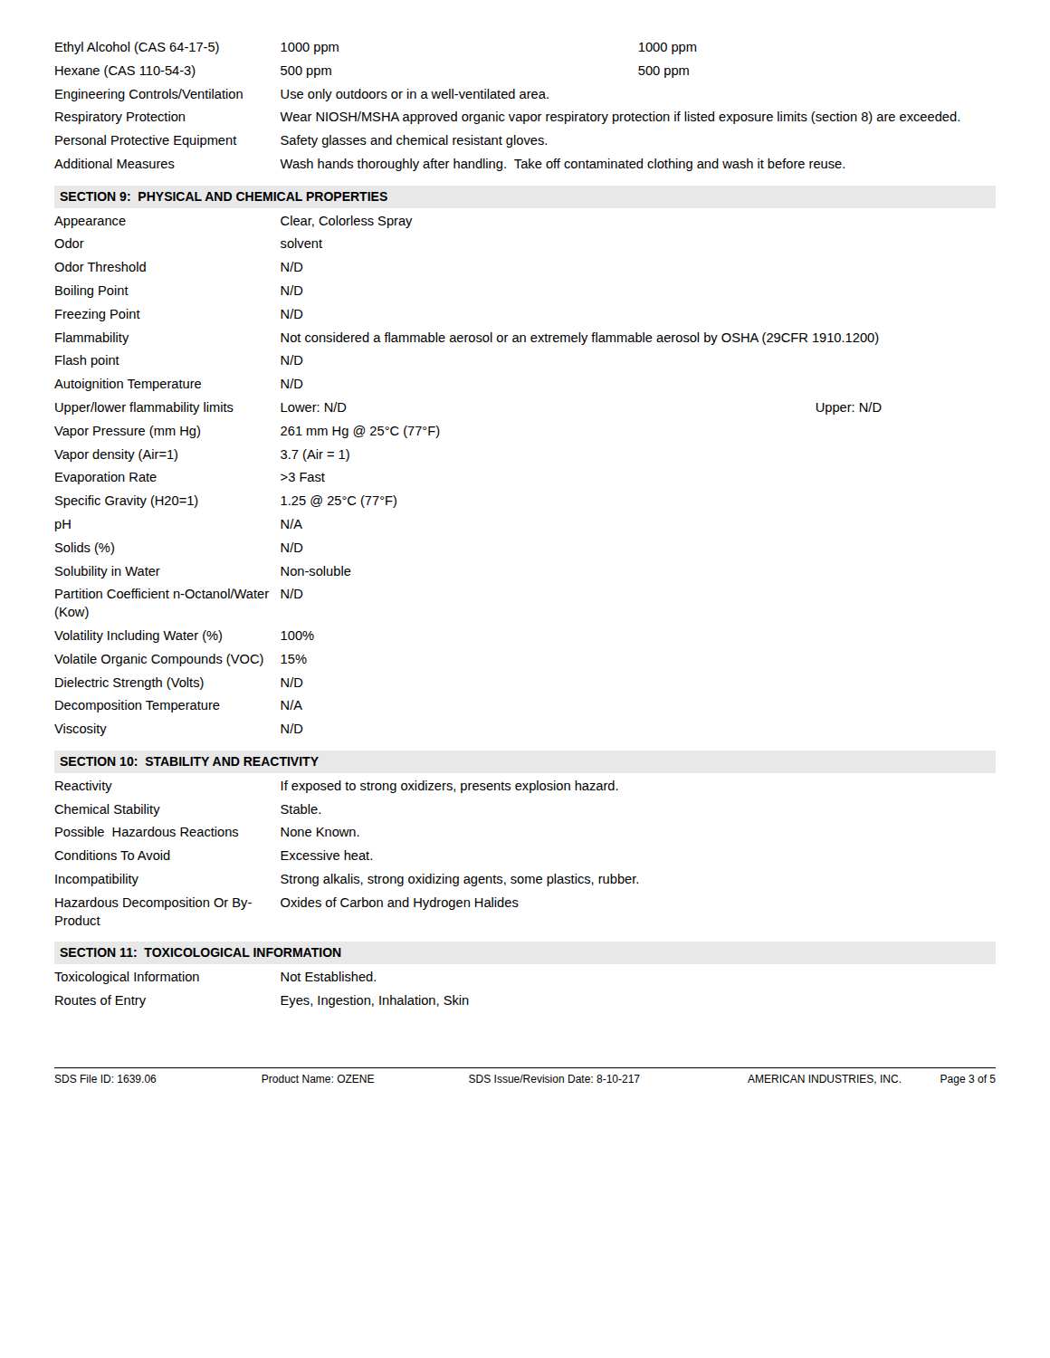| Ethyl Alcohol (CAS 64-17-5) | 1000 ppm | 1000 ppm |
| Hexane (CAS 110-54-3) | 500 ppm | 500 ppm |
| Engineering Controls/Ventilation | Use only outdoors or in a well-ventilated area. |
| Respiratory Protection | Wear NIOSH/MSHA approved organic vapor respiratory protection if listed exposure limits (section 8) are exceeded. |
| Personal Protective Equipment | Safety glasses and chemical resistant gloves. |
| Additional Measures | Wash hands thoroughly after handling. Take off contaminated clothing and wash it before reuse. |
SECTION 9: PHYSICAL AND CHEMICAL PROPERTIES
| Appearance | Clear, Colorless Spray |
| Odor | solvent |
| Odor Threshold | N/D |
| Boiling Point | N/D |
| Freezing Point | N/D |
| Flammability | Not considered a flammable aerosol or an extremely flammable aerosol by OSHA (29CFR 1910.1200) |
| Flash point | N/D |
| Autoignition Temperature | N/D |
| Upper/lower flammability limits | Lower: N/D Upper: N/D |
| Vapor Pressure (mm Hg) | 261 mm Hg @ 25°C (77°F) |
| Vapor density (Air=1) | 3.7 (Air = 1) |
| Evaporation Rate | >3 Fast |
| Specific Gravity (H20=1) | 1.25 @ 25°C (77°F) |
| pH | N/A |
| Solids (%) | N/D |
| Solubility in Water | Non-soluble |
| Partition Coefficient n-Octanol/Water (Kow) | N/D |
| Volatility Including Water (%) | 100% |
| Volatile Organic Compounds (VOC) | 15% |
| Dielectric Strength (Volts) | N/D |
| Decomposition Temperature | N/A |
| Viscosity | N/D |
SECTION 10: STABILITY AND REACTIVITY
| Reactivity | If exposed to strong oxidizers, presents explosion hazard. |
| Chemical Stability | Stable. |
| Possible Hazardous Reactions | None Known. |
| Conditions To Avoid | Excessive heat. |
| Incompatibility | Strong alkalis, strong oxidizing agents, some plastics, rubber. |
| Hazardous Decomposition Or By-Product | Oxides of Carbon and Hydrogen Halides |
SECTION 11: TOXICOLOGICAL INFORMATION
| Toxicological Information | Not Established. |
| Routes of Entry | Eyes, Ingestion, Inhalation, Skin |
| SDS File ID: 1639.06 | Product Name: OZENE | SDS Issue/Revision Date: 8-10-217 | AMERICAN INDUSTRIES, INC. | Page 3 of 5 |